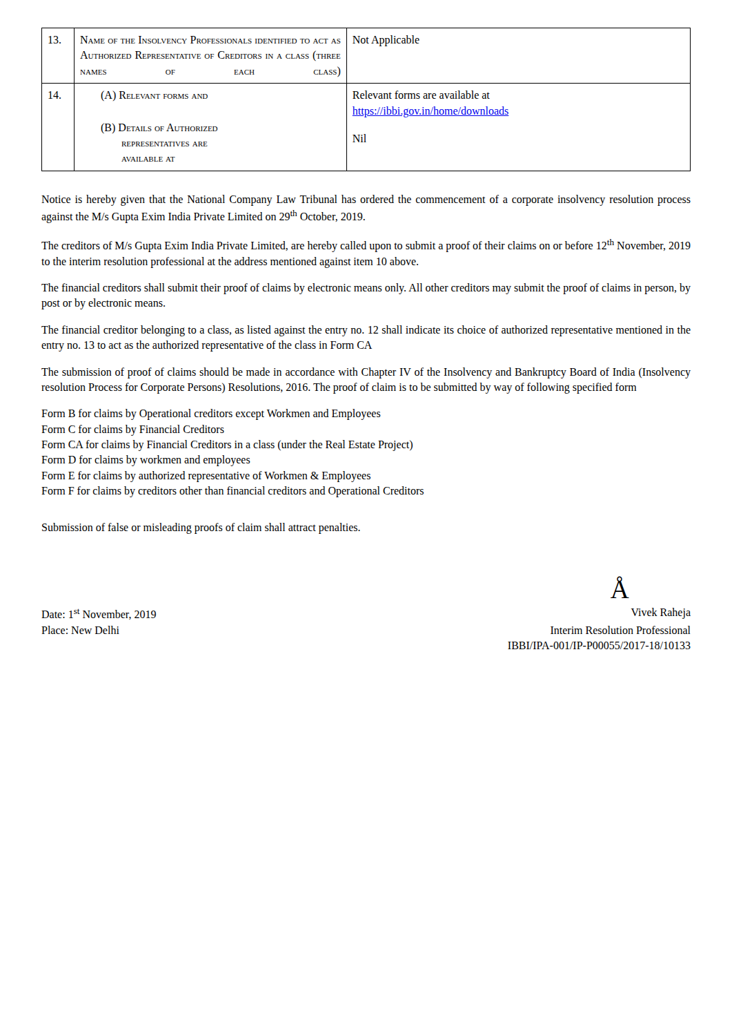| 13. | Name of the Insolvency Professionals identified to act as Authorized Representative of Creditors in a class (three names of each class) | Not Applicable |
| 14. | (A) Relevant forms and (B) Details of Authorized representatives are available at | Relevant forms are available at https://ibbi.gov.in/home/downloads Nil |
Notice is hereby given that the National Company Law Tribunal has ordered the commencement of a corporate insolvency resolution process against the M/s Gupta Exim India Private Limited on 29th October, 2019.
The creditors of M/s Gupta Exim India Private Limited, are hereby called upon to submit a proof of their claims on or before 12th November, 2019 to the interim resolution professional at the address mentioned against item 10 above.
The financial creditors shall submit their proof of claims by electronic means only. All other creditors may submit the proof of claims in person, by post or by electronic means.
The financial creditor belonging to a class, as listed against the entry no. 12 shall indicate its choice of authorized representative mentioned in the entry no. 13 to act as the authorized representative of the class in Form CA
The submission of proof of claims should be made in accordance with Chapter IV of the Insolvency and Bankruptcy Board of India (Insolvency resolution Process for Corporate Persons) Resolutions, 2016. The proof of claim is to be submitted by way of following specified form
Form B for claims by Operational creditors except Workmen and Employees
Form C for claims by Financial Creditors
Form CA for claims by Financial Creditors in a class (under the Real Estate Project)
Form D for claims by workmen and employees
Form E for claims by authorized representative of Workmen & Employees
Form F for claims by creditors other than financial creditors and Operational Creditors
Submission of false or misleading proofs of claim shall attract penalties.
Å   
| Date: 1 st November, 2019 | Vivek Raheja |
| Place: New Delhi | Interim Resolution Professional |
| | IBBI/IPA-001/IP-P00055/2017-18/10133 |